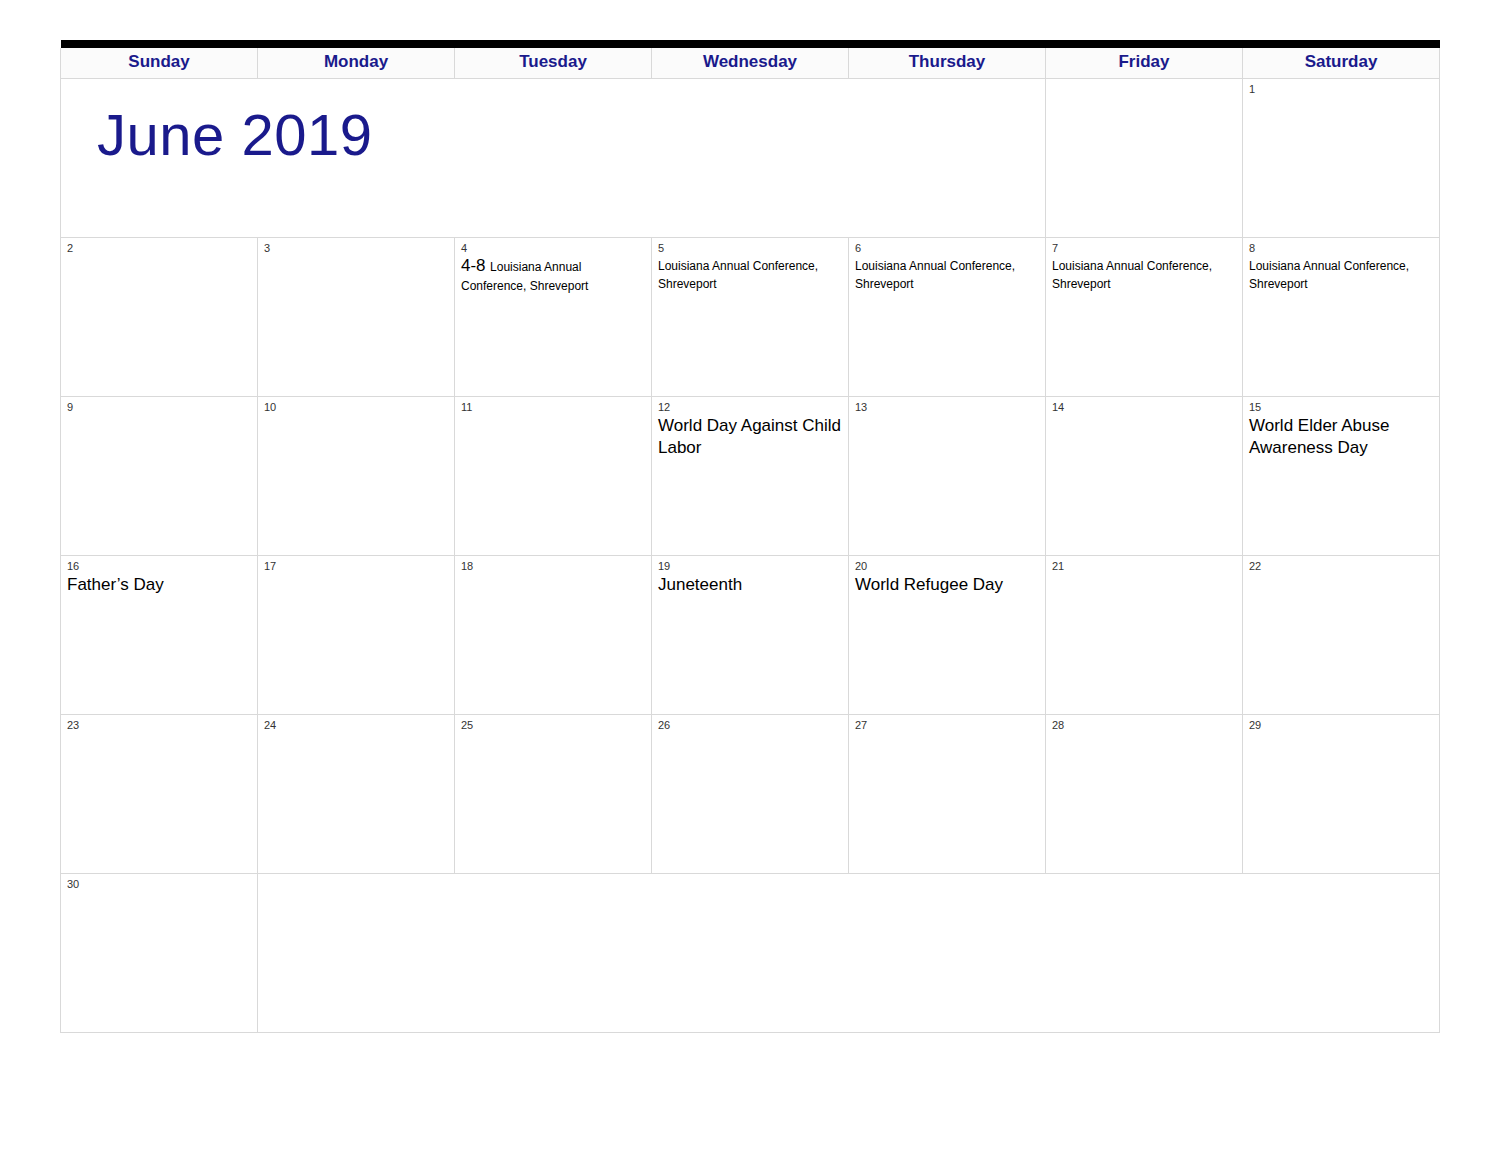| Sunday | Monday | Tuesday | Wednesday | Thursday | Friday | Saturday |
| --- | --- | --- | --- | --- | --- | --- |
| June 2019 | | 1 |
| 2 | 3 | 4 4-8 Louisiana Annual Conference, Shreveport | 5 Louisiana Annual Conference, Shreveport | 6 Louisiana Annual Conference, Shreveport | 7 Louisiana Annual Conference, Shreveport | 8 Louisiana Annual Conference, Shreveport |
| 9 | 10 | 11 | 12 World Day Against Child Labor | 13 | 14 | 15 World Elder Abuse Awareness Day |
| 16 Father’s Day | 17 | 18 | 19 Juneteenth | 20 World Refugee Day | 21 | 22 |
| 23 | 24 | 25 | 26 | 27 | 28 | 29 |
| 30 | |